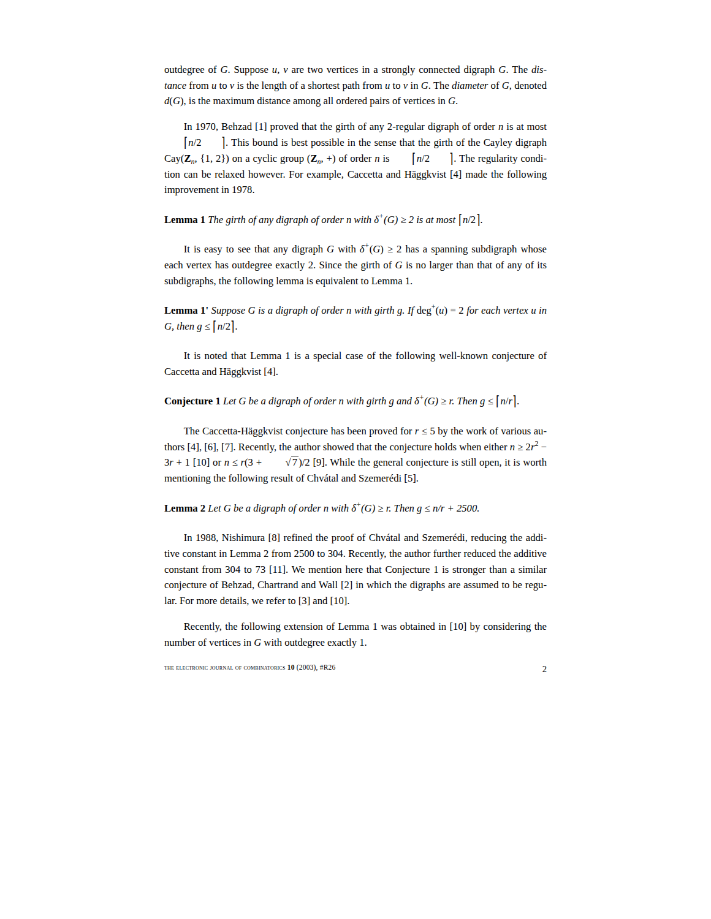outdegree of G. Suppose u, v are two vertices in a strongly connected digraph G. The distance from u to v is the length of a shortest path from u to v in G. The diameter of G, denoted d(G), is the maximum distance among all ordered pairs of vertices in G.
In 1970, Behzad [1] proved that the girth of any 2-regular digraph of order n is at most ⌈n/2⌉. This bound is best possible in the sense that the girth of the Cayley digraph Cay(Zn, {1, 2}) on a cyclic group (Zn, +) of order n is ⌈n/2⌉. The regularity condition can be relaxed however. For example, Caccetta and Häggkvist [4] made the following improvement in 1978.
Lemma 1 The girth of any digraph of order n with δ+(G) ≥ 2 is at most ⌈n/2⌉.
It is easy to see that any digraph G with δ+(G) ≥ 2 has a spanning subdigraph whose each vertex has outdegree exactly 2. Since the girth of G is no larger than that of any of its subdigraphs, the following lemma is equivalent to Lemma 1.
Lemma 1' Suppose G is a digraph of order n with girth g. If deg+(u) = 2 for each vertex u in G, then g ≤ ⌈n/2⌉.
It is noted that Lemma 1 is a special case of the following well-known conjecture of Caccetta and Häggkvist [4].
Conjecture 1 Let G be a digraph of order n with girth g and δ+(G) ≥ r. Then g ≤ ⌈n/r⌉.
The Caccetta-Häggkvist conjecture has been proved for r ≤ 5 by the work of various authors [4], [6], [7]. Recently, the author showed that the conjecture holds when either n ≥ 2r2 − 3r + 1 [10] or n ≤ r(3 + √7)/2 [9]. While the general conjecture is still open, it is worth mentioning the following result of Chvátal and Szemerédi [5].
Lemma 2 Let G be a digraph of order n with δ+(G) ≥ r. Then g ≤ n/r + 2500.
In 1988, Nishimura [8] refined the proof of Chvátal and Szemerédi, reducing the additive constant in Lemma 2 from 2500 to 304. Recently, the author further reduced the additive constant from 304 to 73 [11]. We mention here that Conjecture 1 is stronger than a similar conjecture of Behzad, Chartrand and Wall [2] in which the digraphs are assumed to be regular. For more details, we refer to [3] and [10].
Recently, the following extension of Lemma 1 was obtained in [10] by considering the number of vertices in G with outdegree exactly 1.
the electronic journal of combinatorics 10 (2003), #R26 2